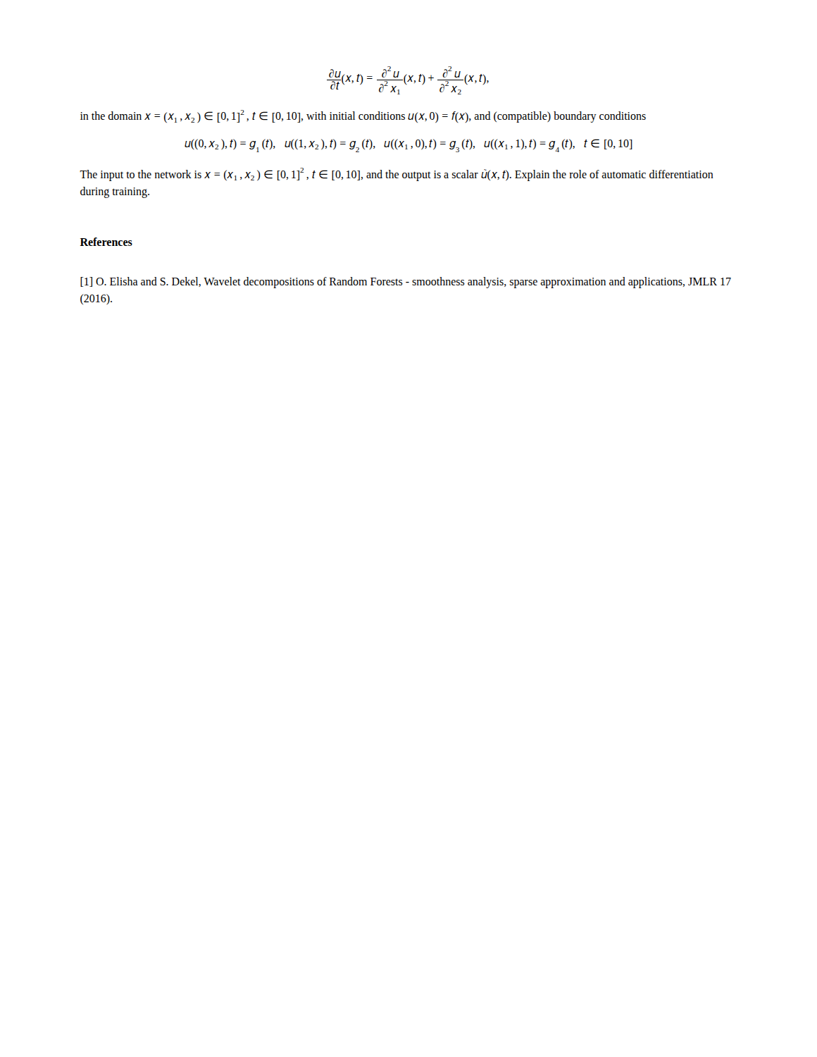∂u ∂t (x,t) = ∂2u ∂2x1 (x,t) + ∂2u ∂2x2 (x,t) ,
in the domain x=(x1,x2)∈[0,1]2, t∈[0,10], with initial conditions u(x,0)=f(x), and (compatible) boundary conditions
u((0,x2),t) =g1(t), u((1,x2),t) =g2(t), u((x1,0),t) =g3(t), u((x1,1),t) =g4(t), t∈[0,10]
The input to the network is x=(x1,x2)∈[0,1]2, t∈[0,10], and the output is a scalar ũ(x,t). Explain the role of automatic differentiation during training.
References
[1] O. Elisha and S. Dekel, Wavelet decompositions of Random Forests - smoothness analysis, sparse approximation and applications, JMLR 17 (2016).